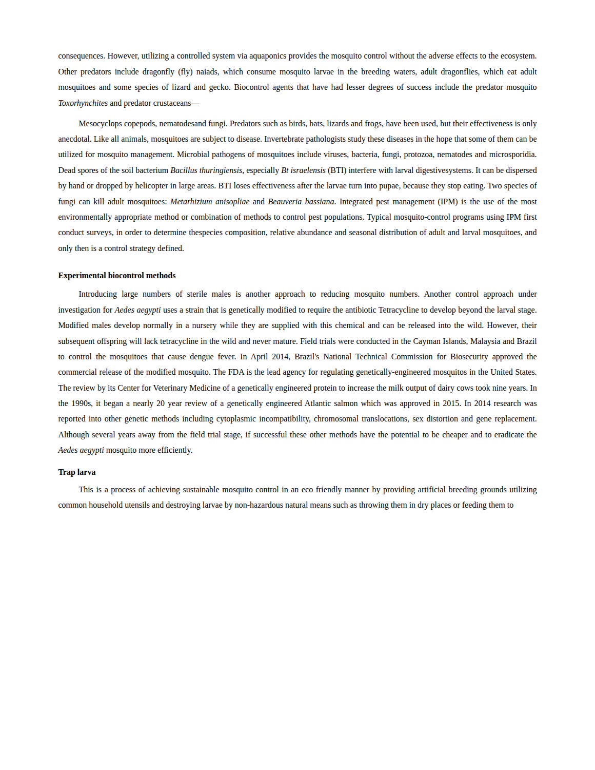consequences. However, utilizing a controlled system via aquaponics provides the mosquito control without the adverse effects to the ecosystem. Other predators include dragonfly (fly) naiads, which consume mosquito larvae in the breeding waters, adult dragonflies, which eat adult mosquitoes and some species of lizard and gecko. Biocontrol agents that have had lesser degrees of success include the predator mosquito Toxorhynchites and predator crustaceans—
Mesocyclops copepods, nematodesand fungi. Predators such as birds, bats, lizards and frogs, have been used, but their effectiveness is only anecdotal. Like all animals, mosquitoes are subject to disease. Invertebrate pathologists study these diseases in the hope that some of them can be utilized for mosquito management. Microbial pathogens of mosquitoes include viruses, bacteria, fungi, protozoa, nematodes and microsporidia. Dead spores of the soil bacterium Bacillus thuringiensis, especially Bt israelensis (BTI) interfere with larval digestivesystems. It can be dispersed by hand or dropped by helicopter in large areas. BTI loses effectiveness after the larvae turn into pupae, because they stop eating. Two species of fungi can kill adult mosquitoes: Metarhizium anisopliae and Beauveria bassiana. Integrated pest management (IPM) is the use of the most environmentally appropriate method or combination of methods to control pest populations. Typical mosquito-control programs using IPM first conduct surveys, in order to determine thespecies composition, relative abundance and seasonal distribution of adult and larval mosquitoes, and only then is a control strategy defined.
Experimental biocontrol methods
Introducing large numbers of sterile males is another approach to reducing mosquito numbers. Another control approach under investigation for Aedes aegypti uses a strain that is genetically modified to require the antibiotic Tetracycline to develop beyond the larval stage. Modified males develop normally in a nursery while they are supplied with this chemical and can be released into the wild. However, their subsequent offspring will lack tetracycline in the wild and never mature. Field trials were conducted in the Cayman Islands, Malaysia and Brazil to control the mosquitoes that cause dengue fever. In April 2014, Brazil's National Technical Commission for Biosecurity approved the commercial release of the modified mosquito. The FDA is the lead agency for regulating genetically-engineered mosquitos in the United States. The review by its Center for Veterinary Medicine of a genetically engineered protein to increase the milk output of dairy cows took nine years. In the 1990s, it began a nearly 20 year review of a genetically engineered Atlantic salmon which was approved in 2015. In 2014 research was reported into other genetic methods including cytoplasmic incompatibility, chromosomal translocations, sex distortion and gene replacement. Although several years away from the field trial stage, if successful these other methods have the potential to be cheaper and to eradicate the Aedes aegypti mosquito more efficiently.
Trap larva
This is a process of achieving sustainable mosquito control in an eco friendly manner by providing artificial breeding grounds utilizing common household utensils and destroying larvae by non-hazardous natural means such as throwing them in dry places or feeding them to